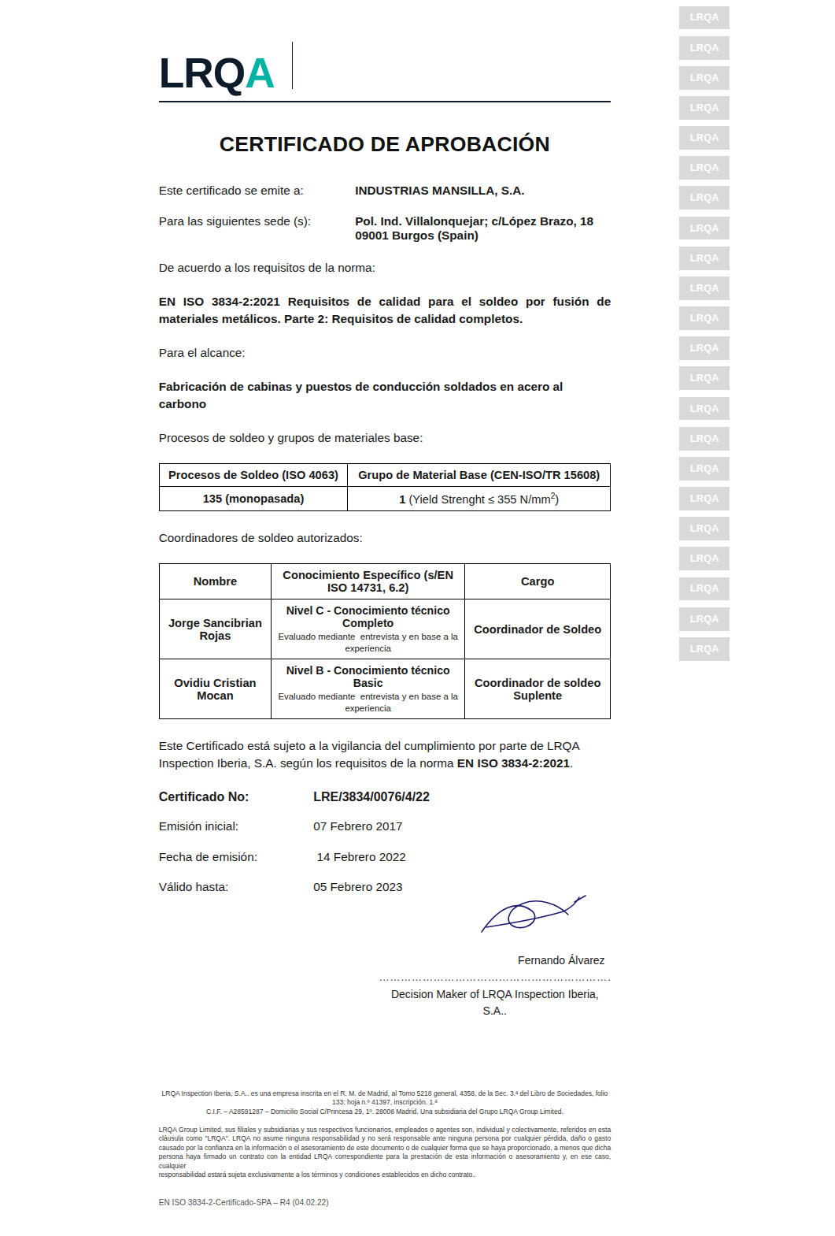LRQA LRQA LRQA LRQA LRQA LRQA LRQA LRQA LRQA LRQA LRQA LRQA LRQA LRQA LRQA LRQA LRQA LRQA LRQA LRQA LRQA LRQA
LRQA
CERTIFICADO DE APROBACIÓN
Este certificado se emite a:
INDUSTRIAS MANSILLA, S.A.
Para las siguientes sede (s):
Pol. Ind. Villalonquejar; c/López Brazo, 18 09001 Burgos (Spain)
De acuerdo a los requisitos de la norma:
EN ISO 3834-2:2021 Requisitos de calidad para el soldeo por fusión de materiales metálicos. Parte 2: Requisitos de calidad completos.
Para el alcance:
Fabricación de cabinas y puestos de conducción soldados en acero al carbono
Procesos de soldeo y grupos de materiales base:
| Procesos de Soldeo (ISO 4063) | Grupo de Material Base (CEN-ISO/TR 15608) |
| --- | --- |
| 135 (monopasada) | 1 (Yield Strenght ≤ 355 N/mm 2 ) |
Coordinadores de soldeo autorizados:
| Nombre | Conocimiento Específico (s/EN ISO 14731, 6.2) | Cargo |
| --- | --- | --- |
| Jorge Sancibrian Rojas | Nivel C - Conocimiento técnico Completo Evaluado mediante entrevista y en base a la experiencia | Coordinador de Soldeo |
| Ovidiu Cristian Mocan | Nivel B - Conocimiento técnico Basic Evaluado mediante entrevista y en base a la experiencia | Coordinador de soldeo Suplente |
Este Certificado está sujeto a la vigilancia del cumplimiento por parte de LRQA Inspection Iberia, S.A. según los requisitos de la norma EN ISO 3834-2:2021.
Certificado No:
LRE/3834/0076/4/22
Emisión inicial:
07 Febrero 2017
Fecha de emisión:
14 Febrero 2022
Válido hasta:
05 Febrero 2023
Fernando Álvarez
……………………………………………………………………
Decision Maker of LRQA Inspection Iberia, S.A..
LRQA Inspection Iberia, S.A.. es una empresa inscrita en el R. M. de Madrid, al Tomo 5218 general, 4358, de la Sec. 3.ª del Libro de Sociedades, folio 133; hoja n.º 41397, inscripción. 1.ª
C.I.F. – A28591287 – Domicilio Social C/Princesa 29, 1º. 28008 Madrid. Una subsidiaria del Grupo LRQA Group Limited.
LRQA Group Limited, sus filiales y subsidiarias y sus respectivos funcionarios, empleados o agentes son, individual y colectivamente, referidos en esta cláusula como "LRQA". LRQA no asume ninguna responsabilidad y no será responsable ante ninguna persona por cualquier pérdida, daño o gasto causado por la confianza en la información o el asesoramiento de este documento o de cualquier forma que se haya proporcionado, a menos que dicha persona haya firmado un contrato con la entidad LRQA correspondiente para la prestación de esta información o asesoramiento y, en ese caso, cualquier
responsabilidad estará sujeta exclusivamente a los términos y condiciones establecidos en dicho contrato..
EN ISO 3834-2-Certificado-SPA – R4 (04.02.22)